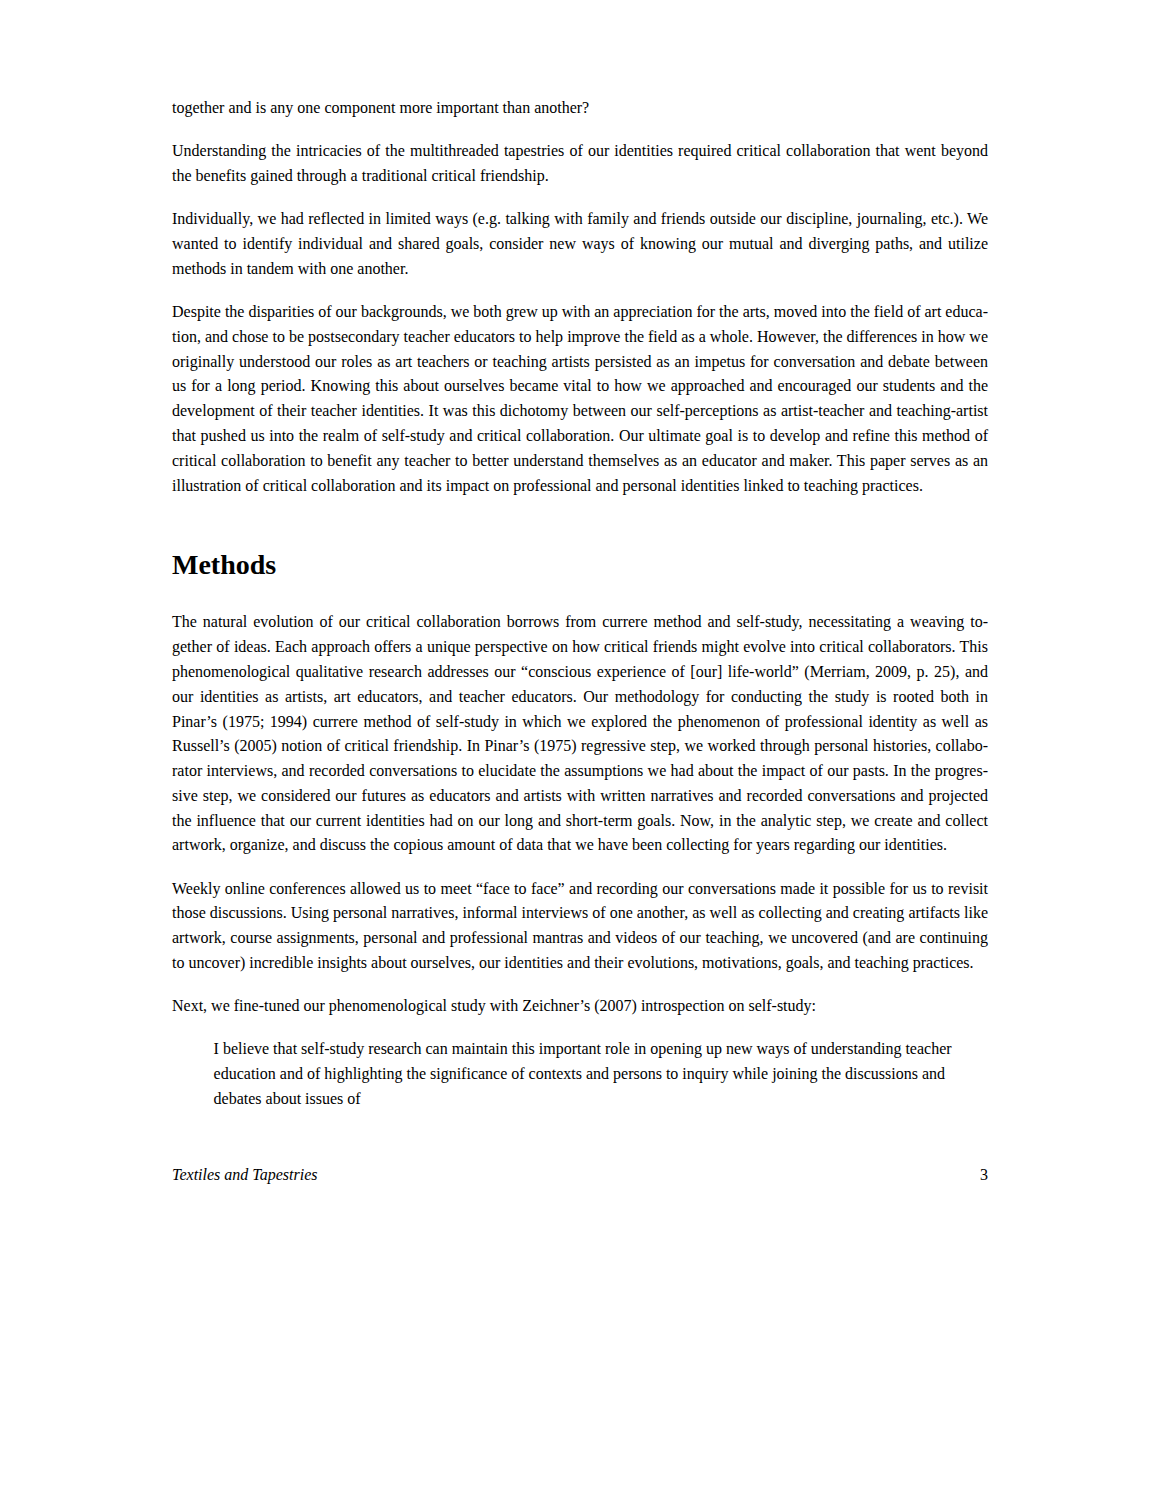together and is any one component more important than another?
Understanding the intricacies of the multithreaded tapestries of our identities required critical collaboration that went beyond the benefits gained through a traditional critical friendship.
Individually, we had reflected in limited ways (e.g. talking with family and friends outside our discipline, journaling, etc.). We wanted to identify individual and shared goals, consider new ways of knowing our mutual and diverging paths, and utilize methods in tandem with one another.
Despite the disparities of our backgrounds, we both grew up with an appreciation for the arts, moved into the field of art education, and chose to be postsecondary teacher educators to help improve the field as a whole. However, the differences in how we originally understood our roles as art teachers or teaching artists persisted as an impetus for conversation and debate between us for a long period. Knowing this about ourselves became vital to how we approached and encouraged our students and the development of their teacher identities. It was this dichotomy between our self-perceptions as artist-teacher and teaching-artist that pushed us into the realm of self-study and critical collaboration. Our ultimate goal is to develop and refine this method of critical collaboration to benefit any teacher to better understand themselves as an educator and maker. This paper serves as an illustration of critical collaboration and its impact on professional and personal identities linked to teaching practices.
Methods
The natural evolution of our critical collaboration borrows from currere method and self-study, necessitating a weaving together of ideas. Each approach offers a unique perspective on how critical friends might evolve into critical collaborators. This phenomenological qualitative research addresses our “conscious experience of [our] life-world” (Merriam, 2009, p. 25), and our identities as artists, art educators, and teacher educators. Our methodology for conducting the study is rooted both in Pinar’s (1975; 1994) currere method of self-study in which we explored the phenomenon of professional identity as well as Russell’s (2005) notion of critical friendship. In Pinar’s (1975) regressive step, we worked through personal histories, collaborator interviews, and recorded conversations to elucidate the assumptions we had about the impact of our pasts. In the progressive step, we considered our futures as educators and artists with written narratives and recorded conversations and projected the influence that our current identities had on our long and short-term goals. Now, in the analytic step, we create and collect artwork, organize, and discuss the copious amount of data that we have been collecting for years regarding our identities.
Weekly online conferences allowed us to meet “face to face” and recording our conversations made it possible for us to revisit those discussions. Using personal narratives, informal interviews of one another, as well as collecting and creating artifacts like artwork, course assignments, personal and professional mantras and videos of our teaching, we uncovered (and are continuing to uncover) incredible insights about ourselves, our identities and their evolutions, motivations, goals, and teaching practices.
Next, we fine-tuned our phenomenological study with Zeichner’s (2007) introspection on self-study:
I believe that self-study research can maintain this important role in opening up new ways of understanding teacher education and of highlighting the significance of contexts and persons to inquiry while joining the discussions and debates about issues of
Textiles and Tapestries 3